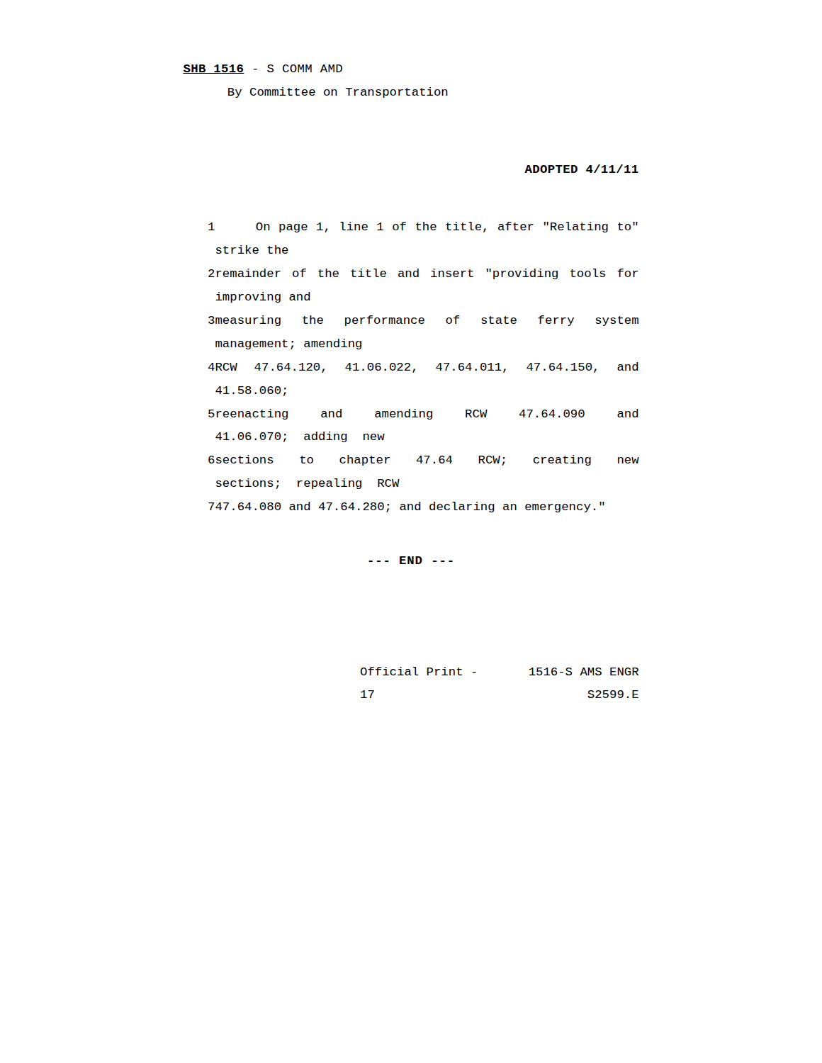SHB 1516 - S COMM AMD
By Committee on Transportation
ADOPTED 4/11/11
| 1 | On page 1, line 1 of the title, after "Relating to" strike the |
| 2 | remainder of the title and insert "providing tools for improving and |
| 3 | measuring the performance of state ferry system management; amending |
| 4 | RCW 47.64.120, 41.06.022, 47.64.011, 47.64.150, and 41.58.060; |
| 5 | reenacting and amending RCW 47.64.090 and 41.06.070; adding new |
| 6 | sections to chapter 47.64 RCW; creating new sections; repealing RCW |
| 7 | 47.64.080 and 47.64.280; and declaring an emergency." |
--- END ---
Official Print - 17
1516-S AMS ENGR S2599.E